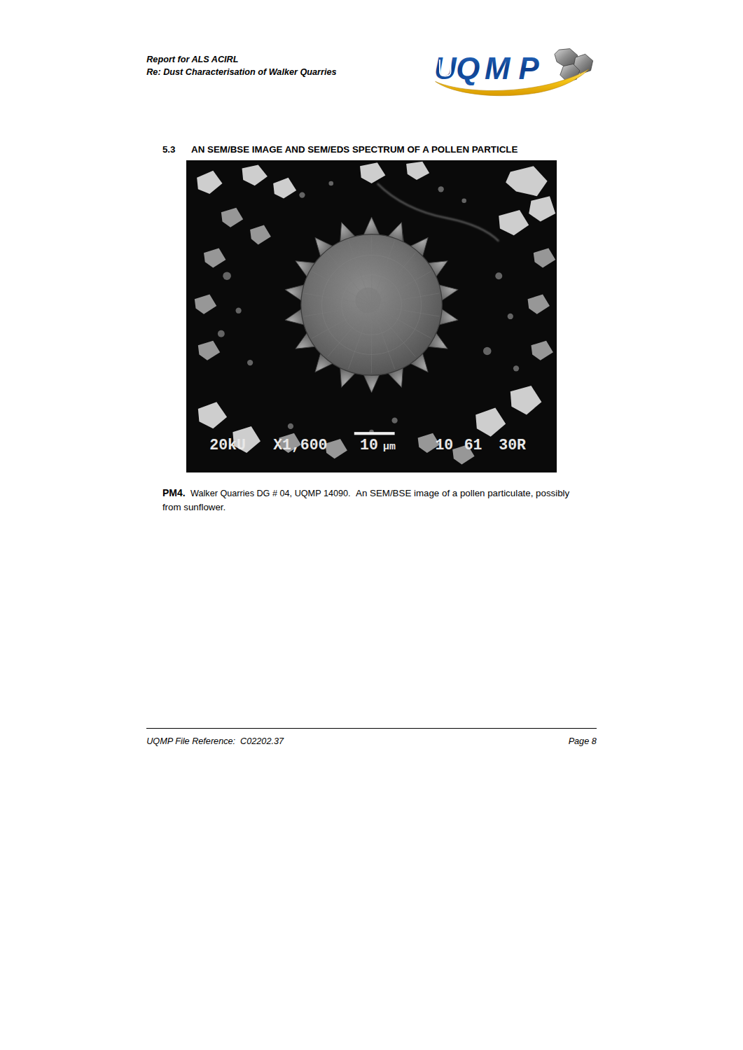Report for ALS ACIRL
Re: Dust Characterisation of Walker Quarries
U Q M P
5.3 AN SEM/BSE IMAGE AND SEM/EDS SPECTRUM OF A POLLEN PARTICLE
20kU X1,600 10 µm 10 61 30R
PM4. Walker Quarries DG # 04, UQMP 14090. An SEM/BSE image of a pollen particulate, possibly from sunflower.
UQMP File Reference: C02202.37 Page 8